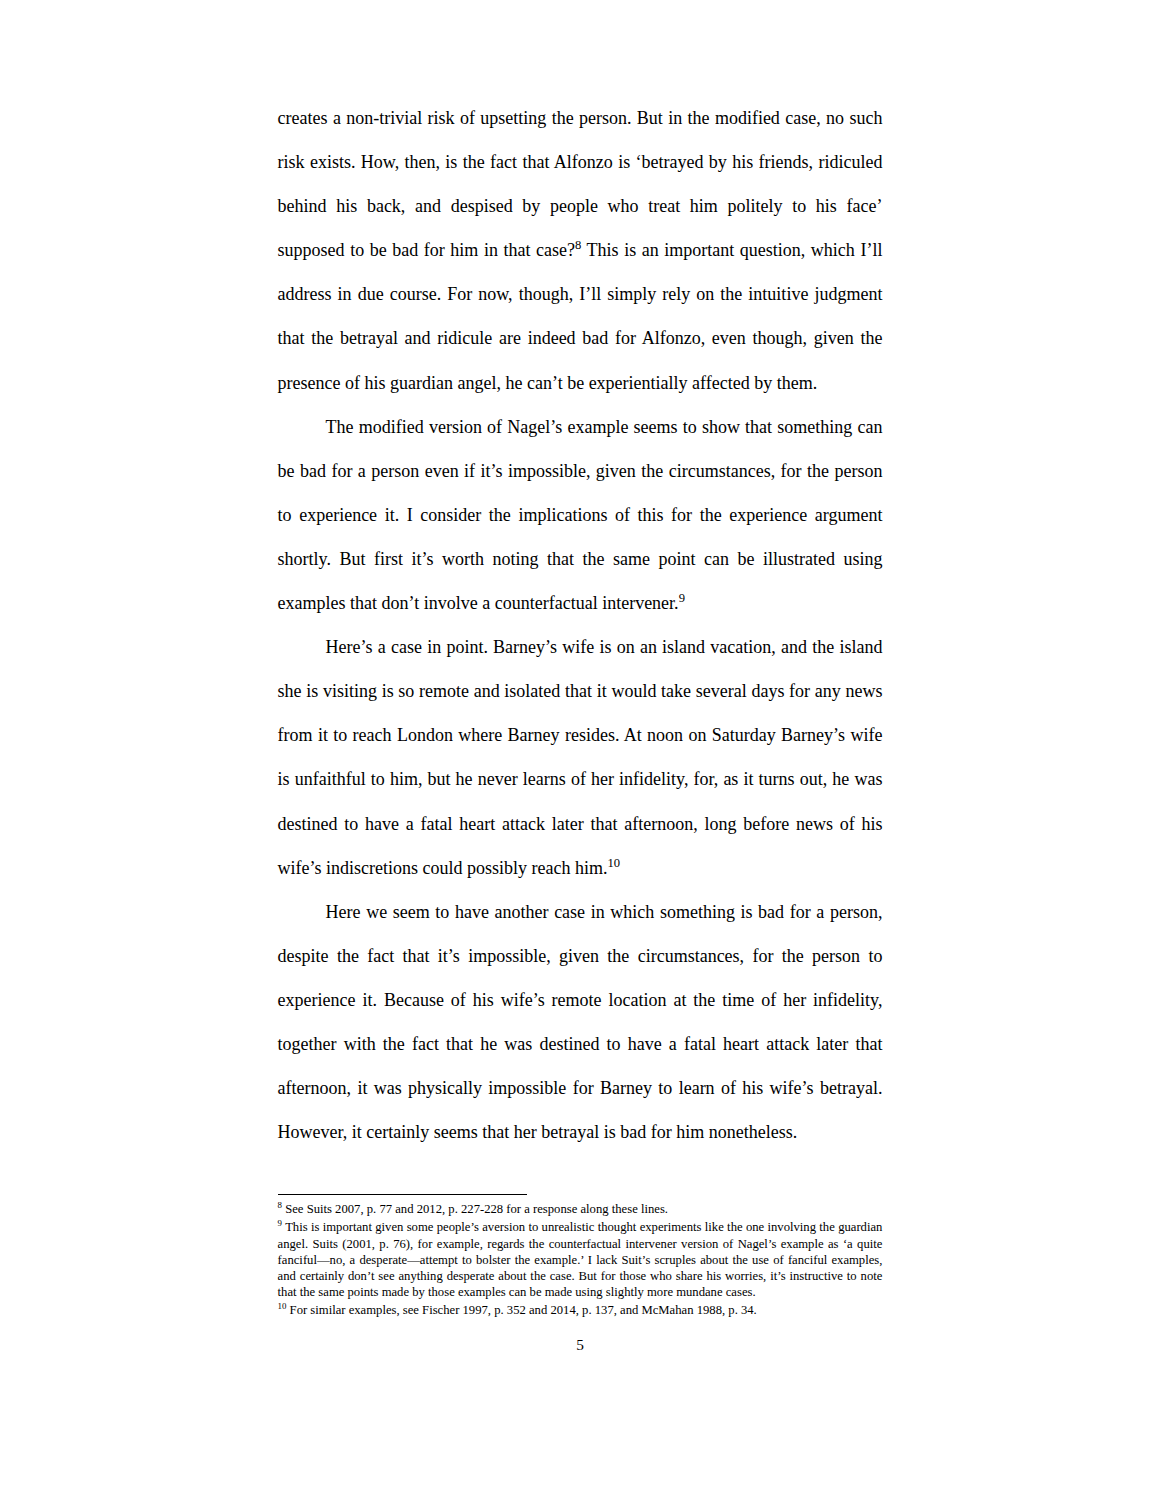creates a non-trivial risk of upsetting the person. But in the modified case, no such risk exists. How, then, is the fact that Alfonzo is ‘betrayed by his friends, ridiculed behind his back, and despised by people who treat him politely to his face’ supposed to be bad for him in that case?8 This is an important question, which I’ll address in due course. For now, though, I’ll simply rely on the intuitive judgment that the betrayal and ridicule are indeed bad for Alfonzo, even though, given the presence of his guardian angel, he can’t be experientially affected by them.
The modified version of Nagel’s example seems to show that something can be bad for a person even if it’s impossible, given the circumstances, for the person to experience it. I consider the implications of this for the experience argument shortly. But first it’s worth noting that the same point can be illustrated using examples that don’t involve a counterfactual intervener.9
Here’s a case in point. Barney’s wife is on an island vacation, and the island she is visiting is so remote and isolated that it would take several days for any news from it to reach London where Barney resides. At noon on Saturday Barney’s wife is unfaithful to him, but he never learns of her infidelity, for, as it turns out, he was destined to have a fatal heart attack later that afternoon, long before news of his wife’s indiscretions could possibly reach him.10
Here we seem to have another case in which something is bad for a person, despite the fact that it’s impossible, given the circumstances, for the person to experience it. Because of his wife’s remote location at the time of her infidelity, together with the fact that he was destined to have a fatal heart attack later that afternoon, it was physically impossible for Barney to learn of his wife’s betrayal. However, it certainly seems that her betrayal is bad for him nonetheless.
8 See Suits 2007, p. 77 and 2012, p. 227-228 for a response along these lines.
9 This is important given some people’s aversion to unrealistic thought experiments like the one involving the guardian angel. Suits (2001, p. 76), for example, regards the counterfactual intervener version of Nagel’s example as ‘a quite fanciful—no, a desperate—attempt to bolster the example.’ I lack Suit’s scruples about the use of fanciful examples, and certainly don’t see anything desperate about the case. But for those who share his worries, it’s instructive to note that the same points made by those examples can be made using slightly more mundane cases.
10 For similar examples, see Fischer 1997, p. 352 and 2014, p. 137, and McMahan 1988, p. 34.
5